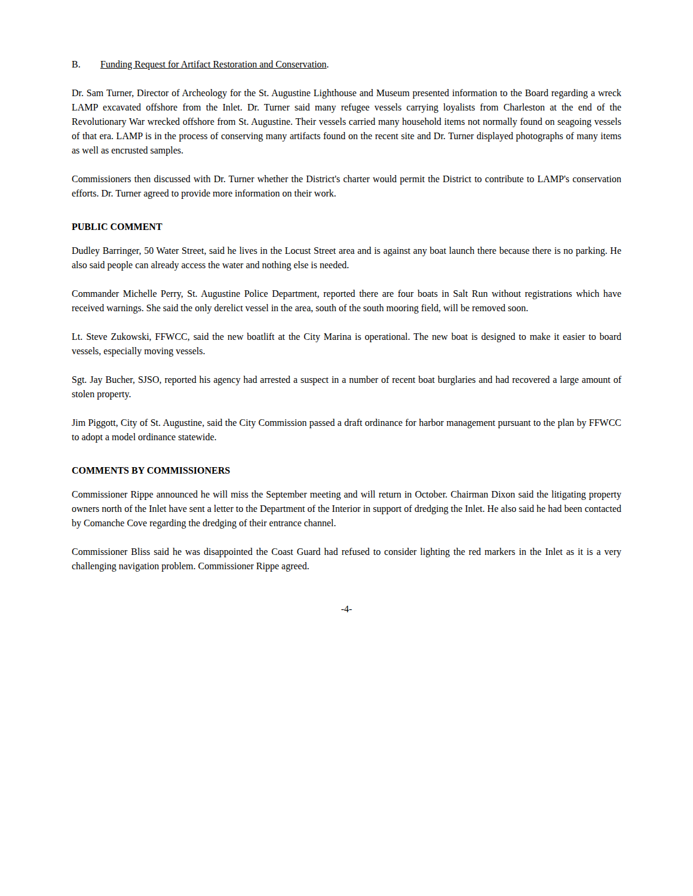B. Funding Request for Artifact Restoration and Conservation.
Dr. Sam Turner, Director of Archeology for the St. Augustine Lighthouse and Museum presented information to the Board regarding a wreck LAMP excavated offshore from the Inlet. Dr. Turner said many refugee vessels carrying loyalists from Charleston at the end of the Revolutionary War wrecked offshore from St. Augustine. Their vessels carried many household items not normally found on seagoing vessels of that era. LAMP is in the process of conserving many artifacts found on the recent site and Dr. Turner displayed photographs of many items as well as encrusted samples.
Commissioners then discussed with Dr. Turner whether the District's charter would permit the District to contribute to LAMP's conservation efforts. Dr. Turner agreed to provide more information on their work.
PUBLIC COMMENT
Dudley Barringer, 50 Water Street, said he lives in the Locust Street area and is against any boat launch there because there is no parking. He also said people can already access the water and nothing else is needed.
Commander Michelle Perry, St. Augustine Police Department, reported there are four boats in Salt Run without registrations which have received warnings. She said the only derelict vessel in the area, south of the south mooring field, will be removed soon.
Lt. Steve Zukowski, FFWCC, said the new boatlift at the City Marina is operational. The new boat is designed to make it easier to board vessels, especially moving vessels.
Sgt. Jay Bucher, SJSO, reported his agency had arrested a suspect in a number of recent boat burglaries and had recovered a large amount of stolen property.
Jim Piggott, City of St. Augustine, said the City Commission passed a draft ordinance for harbor management pursuant to the plan by FFWCC to adopt a model ordinance statewide.
COMMENTS BY COMMISSIONERS
Commissioner Rippe announced he will miss the September meeting and will return in October. Chairman Dixon said the litigating property owners north of the Inlet have sent a letter to the Department of the Interior in support of dredging the Inlet. He also said he had been contacted by Comanche Cove regarding the dredging of their entrance channel.
Commissioner Bliss said he was disappointed the Coast Guard had refused to consider lighting the red markers in the Inlet as it is a very challenging navigation problem. Commissioner Rippe agreed.
-4-